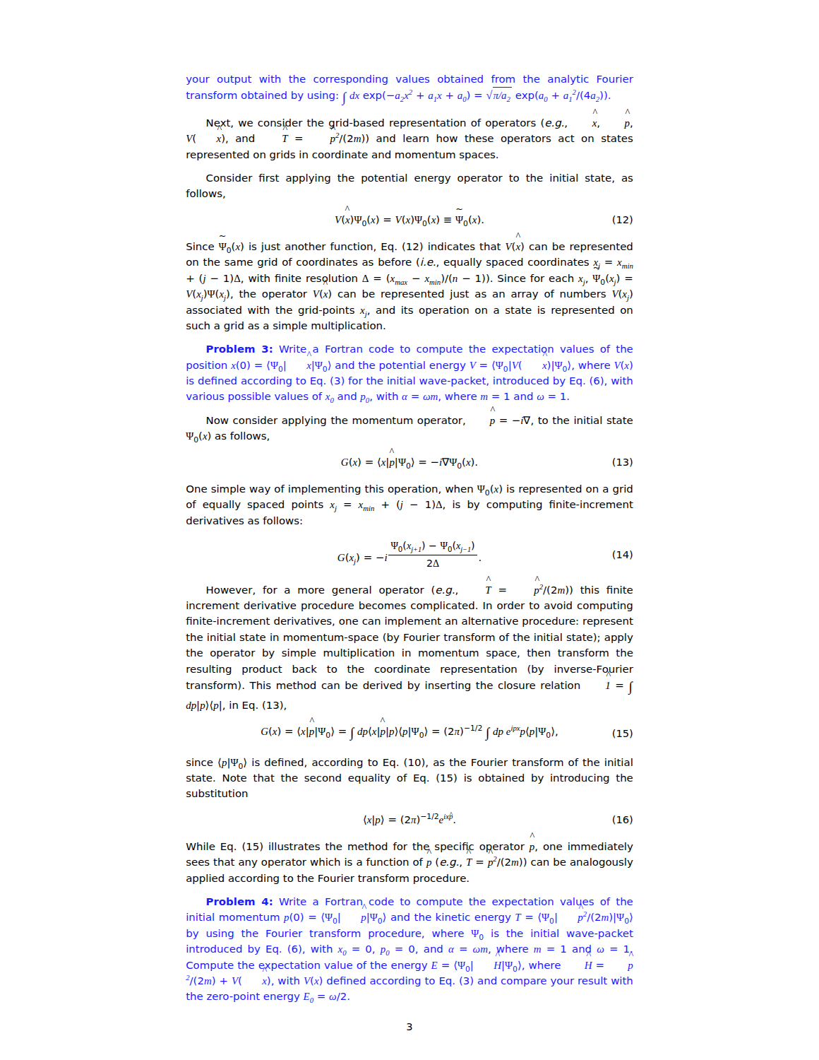your output with the corresponding values obtained from the analytic Fourier transform obtained by using: ∫ dx exp(−a2x2 + a1x + a0) = π/a2 exp(a0 + a12/(4a2)).
Next, we consider the grid-based representation of operators (e.g., x, p, V(x), and T = p2/(2m)) and learn how these operators act on states represented on grids in coordinate and momentum spaces.
Consider first applying the potential energy operator to the initial state, as follows,
V(x)Ψ0(x) = V(x)Ψ0(x) ≡ Ψ0(x). (12)
Since Ψ0(x) is just another function, Eq. (12) indicates that V(x) can be represented on the same grid of coordinates as before (i.e., equally spaced coordinates xj = xmin + (j − 1)Δ, with finite resolution Δ = (xmax − xmin)/(n − 1)). Since for each xj, Ψ0(xj) = V(xj)Ψ(xj), the operator V(x) can be represented just as an array of numbers V(xj) associated with the grid-points xj, and its operation on a state is represented on such a grid as a simple multiplication.
Problem 3: Write a Fortran code to compute the expectation values of the position x(0) = ⟨Ψ0|x|Ψ0⟩ and the potential energy V = ⟨Ψ0|V(x)|Ψ0⟩, where V(x) is defined according to Eq. (3) for the initial wave-packet, introduced by Eq. (6), with various possible values of x0 and p0, with α = ωm, where m = 1 and ω = 1.
Now consider applying the momentum operator, p = −i∇, to the initial state Ψ0(x) as follows,
G(x) = ⟨x|p|Ψ0⟩ = −i∇Ψ0(x). (13)
One simple way of implementing this operation, when Ψ0(x) is represented on a grid of equally spaced points xj = xmin + (j − 1)Δ, is by computing finite-increment derivatives as follows:
G(xj) = −iΨ0(xj+1) − Ψ0(xj−1) 2Δ. (14)
However, for a more general operator (e.g., T = p2/(2m)) this finite increment derivative procedure becomes complicated. In order to avoid computing finite-increment derivatives, one can implement an alternative procedure: represent the initial state in momentum-space (by Fourier transform of the initial state); apply the operator by simple multiplication in momentum space, then transform the resulting product back to the coordinate representation (by inverse-Fourier transform). This method can be derived by inserting the closure relation 1 = ∫ dp|p⟩⟨p|, in Eq. (13),
G(x) = ⟨x|p|Ψ0⟩ = ∫ dp⟨x|p|p⟩⟨p|Ψ0⟩ = (2π)−1/2 ∫ dp eipxp⟨p|Ψ0⟩, (15)
since ⟨p|Ψ0⟩ is defined, according to Eq. (10), as the Fourier transform of the initial state. Note that the second equality of Eq. (15) is obtained by introducing the substitution
⟨x|p⟩ = (2π)−1/2eixp. (16)
While Eq. (15) illustrates the method for the specific operator p, one immediately sees that any operator which is a function of p (e.g., T = p2/(2m)) can be analogously applied according to the Fourier transform procedure.
Problem 4: Write a Fortran code to compute the expectation values of the initial momentum p(0) = ⟨Ψ0|p|Ψ0⟩ and the kinetic energy T = ⟨Ψ0|p2/(2m)|Ψ0⟩ by using the Fourier transform procedure, where Ψ0 is the initial wave-packet introduced by Eq. (6), with x0 = 0, p0 = 0, and α = ωm, where m = 1 and ω = 1. Compute the expectation value of the energy E = ⟨Ψ0|H|Ψ0⟩, where H = p2/(2m) + V(x), with V(x) defined according to Eq. (3) and compare your result with the zero-point energy E0 = ω/2.
3